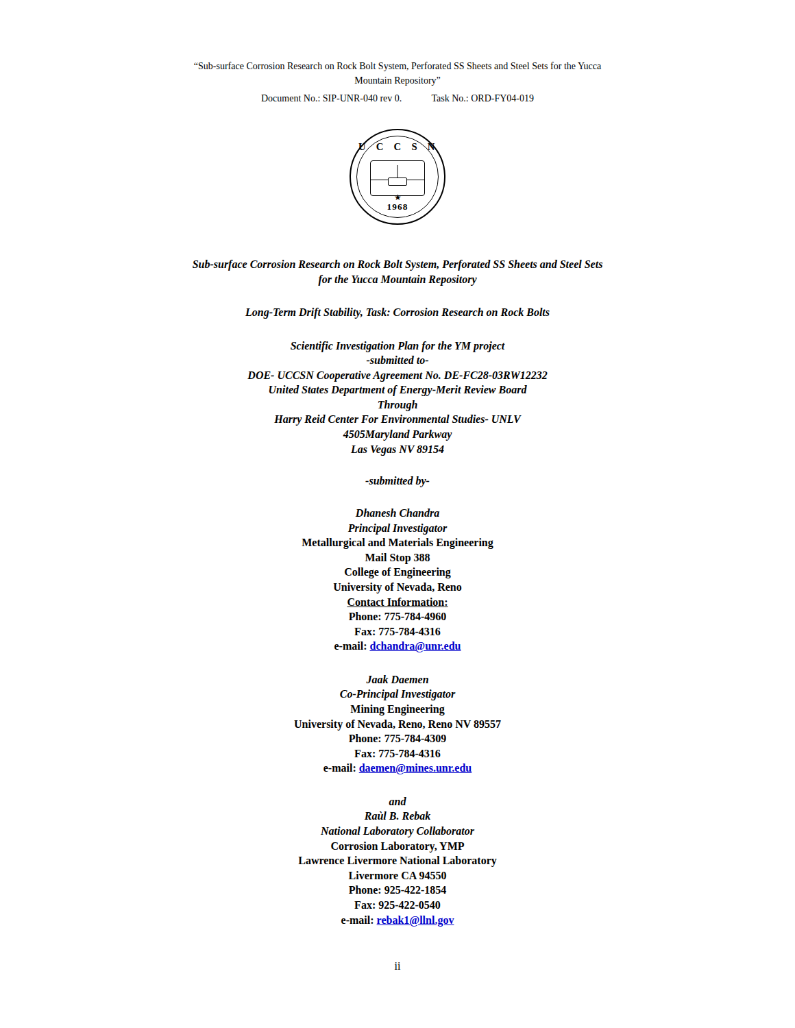“Sub-surface Corrosion Research on Rock Bolt System, Perforated SS Sheets and Steel Sets for the Yucca Mountain Repository”
Document No.: SIP-UNR-040 rev 0. Task No.: ORD-FY04-019
U C C S N
★
1968
Sub-surface Corrosion Research on Rock Bolt System, Perforated SS Sheets and Steel Sets
for the Yucca Mountain Repository
Long-Term Drift Stability, Task: Corrosion Research on Rock Bolts
Scientific Investigation Plan for the YM project
-submitted to-
DOE- UCCSN Cooperative Agreement No. DE-FC28-03RW12232
United States Department of Energy-Merit Review Board
Through
Harry Reid Center For Environmental Studies- UNLV
4505Maryland Parkway
Las Vegas NV 89154
-submitted by-
Dhanesh Chandra
Principal Investigator
Metallurgical and Materials Engineering
Mail Stop 388
College of Engineering
University of Nevada, Reno
Contact Information:
Phone: 775-784-4960
Fax: 775-784-4316
e-mail: dchandra@unr.edu
Jaak Daemen
Co-Principal Investigator
Mining Engineering
University of Nevada, Reno, Reno NV 89557
Phone: 775-784-4309
Fax: 775-784-4316
e-mail: daemen@mines.unr.edu
and
Raùl B. Rebak
National Laboratory Collaborator
Corrosion Laboratory, YMP
Lawrence Livermore National Laboratory
Livermore CA 94550
Phone: 925-422-1854
Fax: 925-422-0540
e-mail: rebak1@llnl.gov
ii